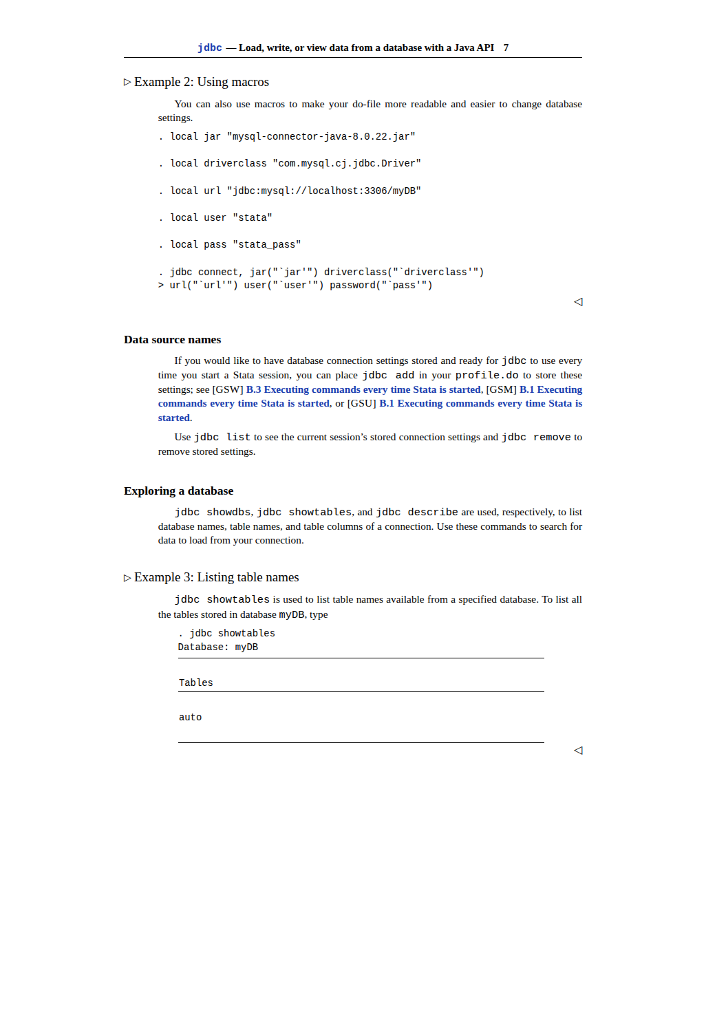jdbc — Load, write, or view data from a database with a Java API 7
▷Example 2: Using macros
You can also use macros to make your do-file more readable and easier to change database settings.
. local jar "mysql-connector-java-8.0.22.jar"

. local driverclass "com.mysql.cj.jdbc.Driver"

. local url "jdbc:mysql://localhost:3306/myDB"

. local user "stata"

. local pass "stata_pass"

. jdbc connect, jar("`jar'") driverclass("`driverclass'")
> url("`url'") user("`user'") password("`pass'")
◁
Data source names
If you would like to have database connection settings stored and ready for jdbc to use every time you start a Stata session, you can place jdbc add in your profile.do to store these settings; see [GSW] B.3 Executing commands every time Stata is started, [GSM] B.1 Executing commands every time Stata is started, or [GSU] B.1 Executing commands every time Stata is started.
Use jdbc list to see the current session’s stored connection settings and jdbc remove to remove stored settings.
Exploring a database
jdbc showdbs, jdbc showtables, and jdbc describe are used, respectively, to list database names, table names, and table columns of a connection. Use these commands to search for data to load from your connection.
▷Example 3: Listing table names
jdbc showtables is used to list table names available from a specified database. To list all the tables stored in database myDB, type
. jdbc showtables Database: myDB
| Tables |
| auto |
◁